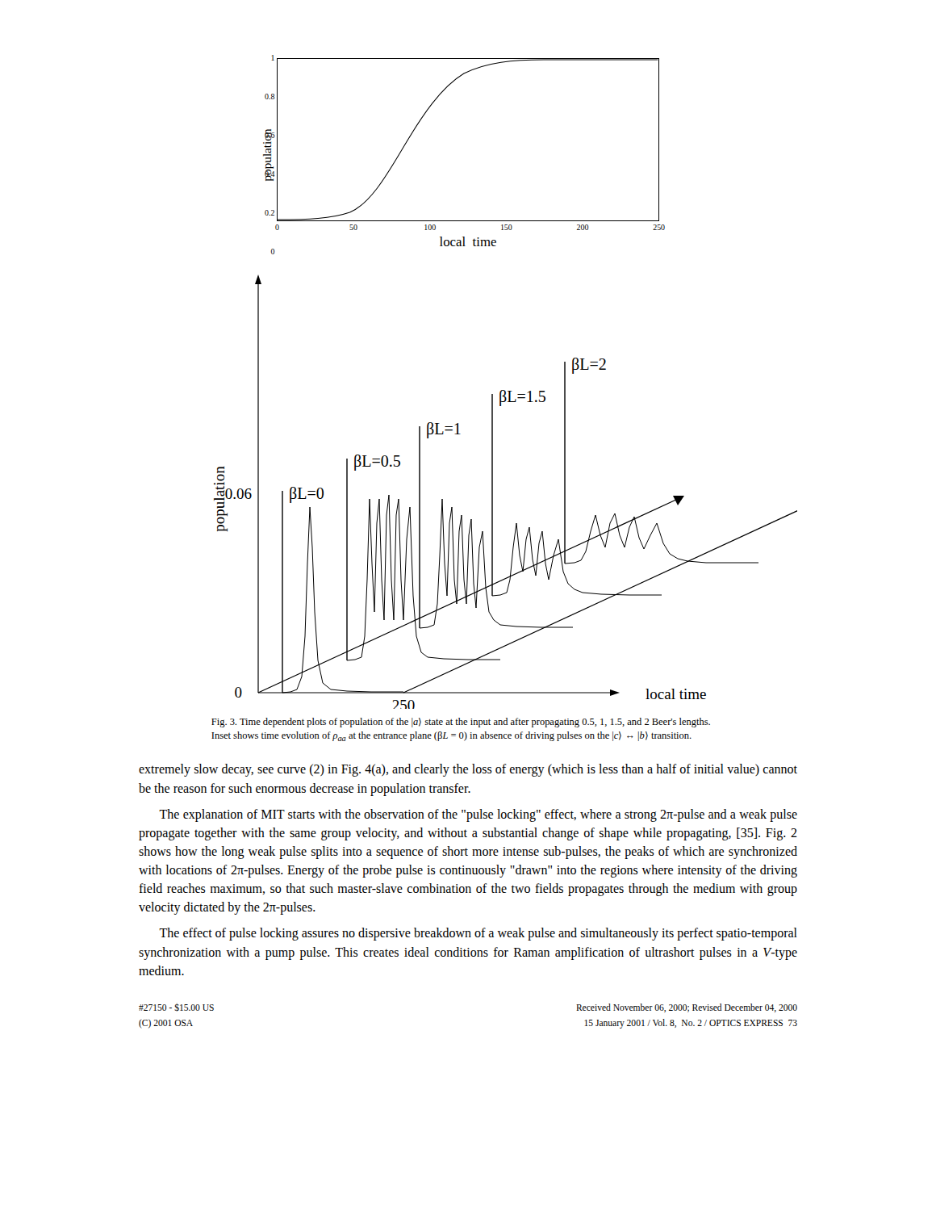population
1 0.8 0.6 0.4 0.2 0
0 50 100 150 200 250
local time
population local time 0 250 0.06 βL=0 βL=0.5 βL=1 βL=1.5 βL=2
Fig. 3. Time dependent plots of population of the |a⟩ state at the input and after propagating 0.5, 1, 1.5, and 2 Beer's lengths. Inset shows time evolution of ρaa at the entrance plane (βL = 0) in absence of driving pulses on the |c⟩ ↔ |b⟩ transition.
extremely slow decay, see curve (2) in Fig. 4(a), and clearly the loss of energy (which is less than a half of initial value) cannot be the reason for such enormous decrease in population transfer.
The explanation of MIT starts with the observation of the "pulse locking" effect, where a strong 2π-pulse and a weak pulse propagate together with the same group velocity, and without a substantial change of shape while propagating, [35]. Fig. 2 shows how the long weak pulse splits into a sequence of short more intense sub-pulses, the peaks of which are synchronized with locations of 2π-pulses. Energy of the probe pulse is continuously "drawn" into the regions where intensity of the driving field reaches maximum, so that such master-slave combination of the two fields propagates through the medium with group velocity dictated by the 2π-pulses.
The effect of pulse locking assures no dispersive breakdown of a weak pulse and simultaneously its perfect spatio-temporal synchronization with a pump pulse. This creates ideal conditions for Raman amplification of ultrashort pulses in a V-type medium.
| #27150 - $15.00 US | Received November 06, 2000; Revised December 04, 2000 |
| (C) 2001 OSA | 15 January 2001 / Vol. 8, No. 2 / OPTICS EXPRESS 73 |